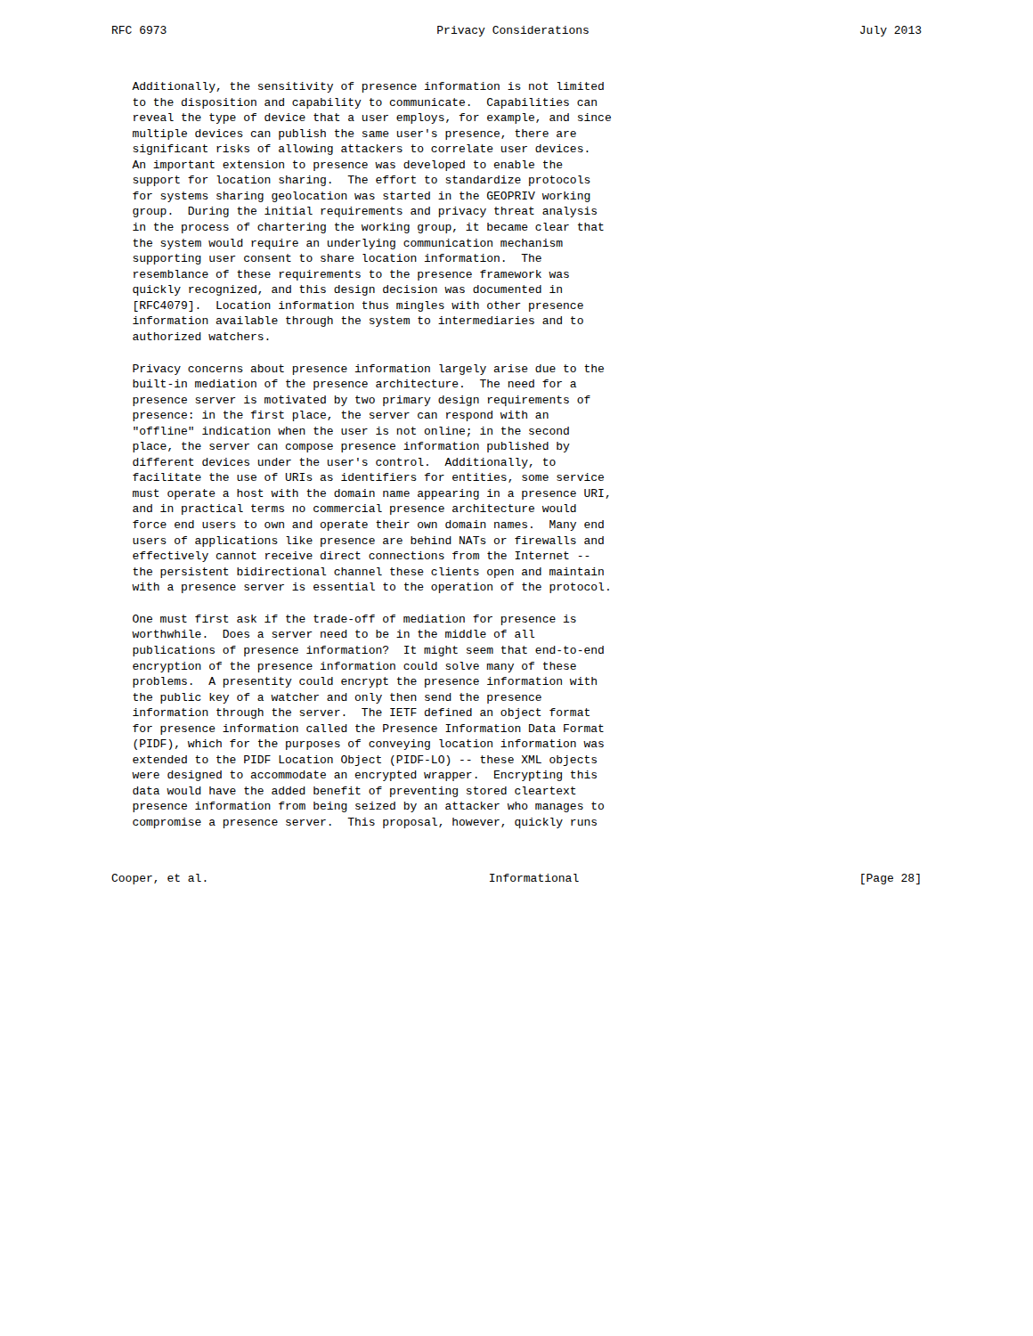RFC 6973 Privacy Considerations July 2013
Additionally, the sensitivity of presence information is not limited to the disposition and capability to communicate. Capabilities can reveal the type of device that a user employs, for example, and since multiple devices can publish the same user's presence, there are significant risks of allowing attackers to correlate user devices. An important extension to presence was developed to enable the support for location sharing. The effort to standardize protocols for systems sharing geolocation was started in the GEOPRIV working group. During the initial requirements and privacy threat analysis in the process of chartering the working group, it became clear that the system would require an underlying communication mechanism supporting user consent to share location information. The resemblance of these requirements to the presence framework was quickly recognized, and this design decision was documented in [RFC4079]. Location information thus mingles with other presence information available through the system to intermediaries and to authorized watchers.
Privacy concerns about presence information largely arise due to the built-in mediation of the presence architecture. The need for a presence server is motivated by two primary design requirements of presence: in the first place, the server can respond with an "offline" indication when the user is not online; in the second place, the server can compose presence information published by different devices under the user's control. Additionally, to facilitate the use of URIs as identifiers for entities, some service must operate a host with the domain name appearing in a presence URI, and in practical terms no commercial presence architecture would force end users to own and operate their own domain names. Many end users of applications like presence are behind NATs or firewalls and effectively cannot receive direct connections from the Internet -- the persistent bidirectional channel these clients open and maintain with a presence server is essential to the operation of the protocol.
One must first ask if the trade-off of mediation for presence is worthwhile. Does a server need to be in the middle of all publications of presence information? It might seem that end-to-end encryption of the presence information could solve many of these problems. A presentity could encrypt the presence information with the public key of a watcher and only then send the presence information through the server. The IETF defined an object format for presence information called the Presence Information Data Format (PIDF), which for the purposes of conveying location information was extended to the PIDF Location Object (PIDF-LO) -- these XML objects were designed to accommodate an encrypted wrapper. Encrypting this data would have the added benefit of preventing stored cleartext presence information from being seized by an attacker who manages to compromise a presence server. This proposal, however, quickly runs
Cooper, et al. Informational [Page 28]